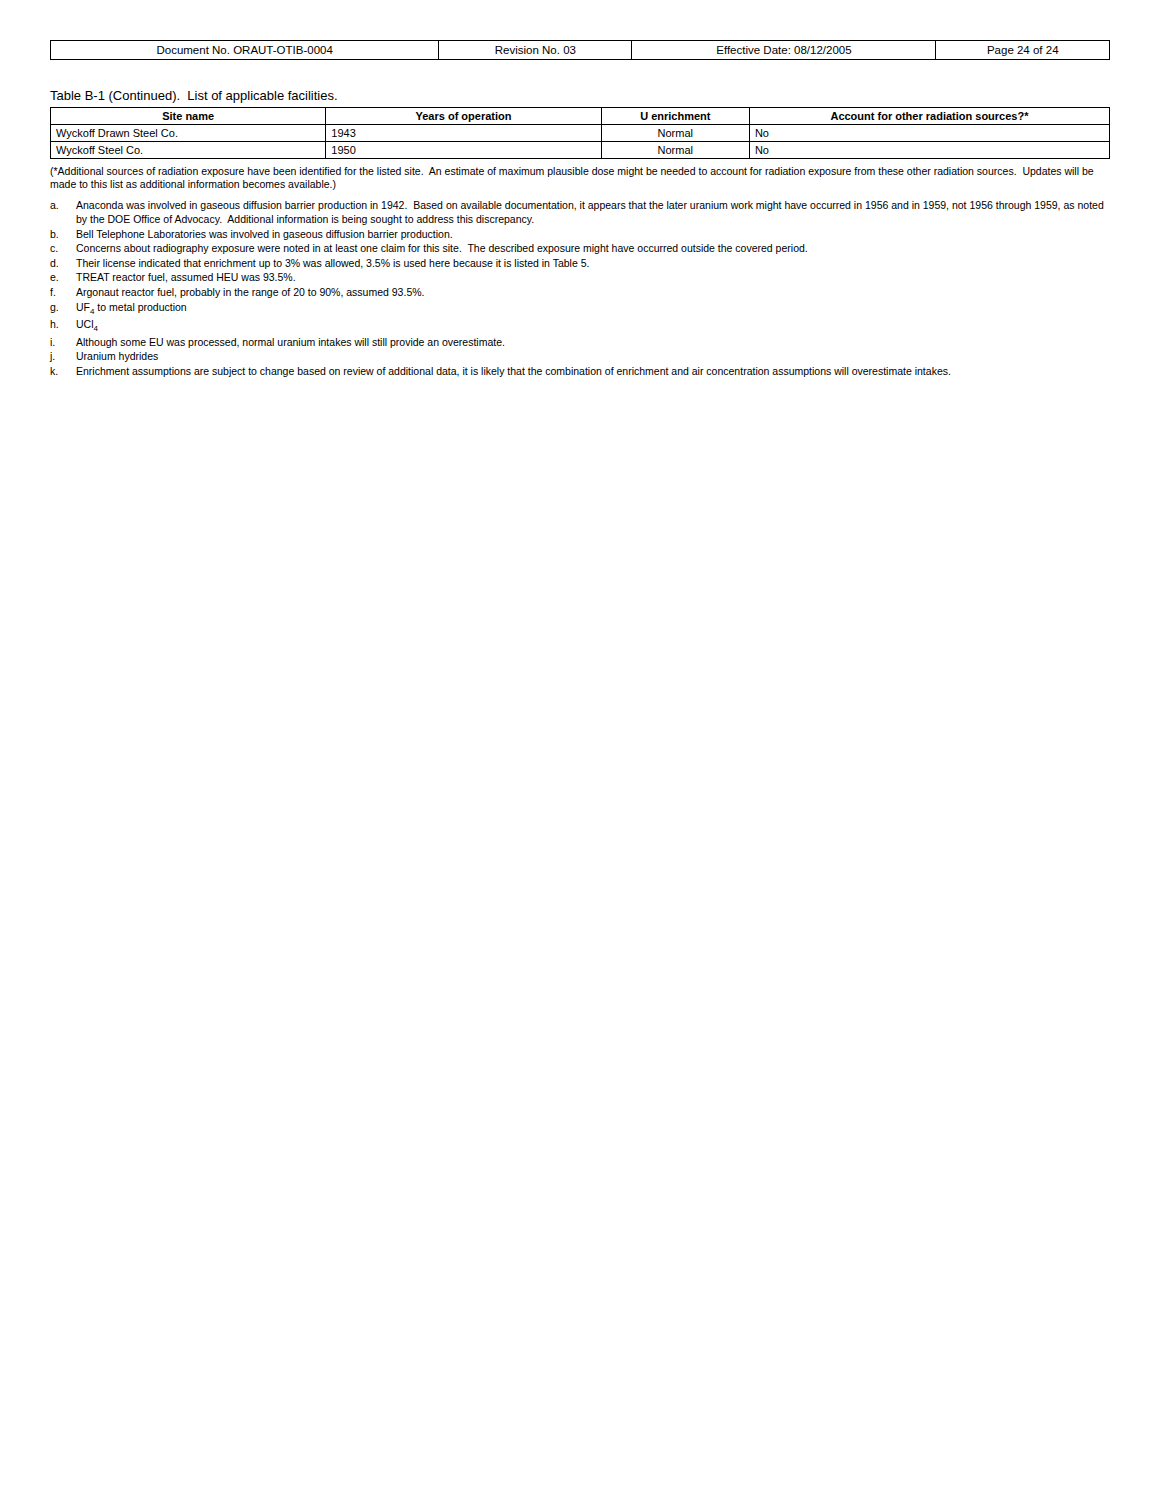| Document No. ORAUT-OTIB-0004 | Revision No. 03 | Effective Date: 08/12/2005 | Page 24 of 24 |
Table B-1 (Continued). List of applicable facilities.
| Site name | Years of operation | U enrichment | Account for other radiation sources?* |
| --- | --- | --- | --- |
| Wyckoff Drawn Steel Co. | 1943 | Normal | No |
| Wyckoff Steel Co. | 1950 | Normal | No |
(*Additional sources of radiation exposure have been identified for the listed site. An estimate of maximum plausible dose might be needed to account for radiation exposure from these other radiation sources. Updates will be made to this list as additional information becomes available.)
| a. | Anaconda was involved in gaseous diffusion barrier production in 1942. Based on available documentation, it appears that the later uranium work might have occurred in 1956 and in 1959, not 1956 through 1959, as noted by the DOE Office of Advocacy. Additional information is being sought to address this discrepancy. |
| b. | Bell Telephone Laboratories was involved in gaseous diffusion barrier production. |
| c. | Concerns about radiography exposure were noted in at least one claim for this site. The described exposure might have occurred outside the covered period. |
| d. | Their license indicated that enrichment up to 3% was allowed, 3.5% is used here because it is listed in Table 5. |
| e. | TREAT reactor fuel, assumed HEU was 93.5%. |
| f. | Argonaut reactor fuel, probably in the range of 20 to 90%, assumed 93.5%. |
| g. | UF 4 to metal production |
| h. | UCl 4 |
| i. | Although some EU was processed, normal uranium intakes will still provide an overestimate. |
| j. | Uranium hydrides |
| k. | Enrichment assumptions are subject to change based on review of additional data, it is likely that the combination of enrichment and air concentration assumptions will overestimate intakes. |